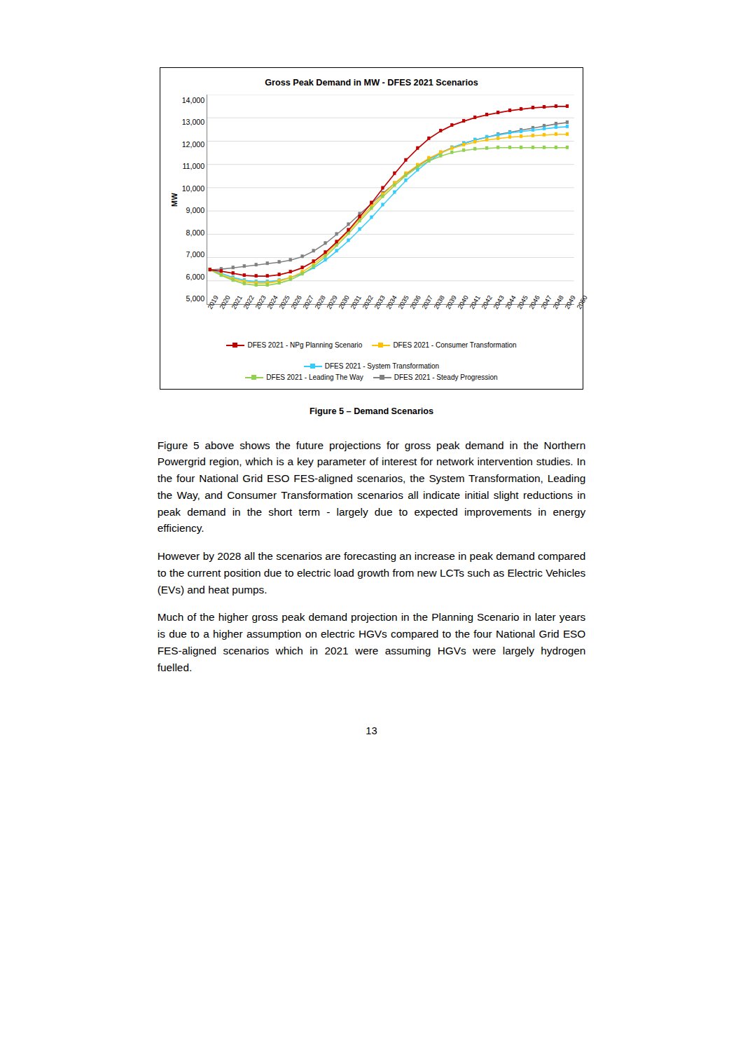Gross Peak Demand in MW - DFES 2021 Scenarios
MW
14,000
13,000
12,000
11,000
10,000
9,000
8,000
7,000
6,000
5,000
20192020202120222023202420252026 20272028202920302031203220332034 20352036203720382039204020412042 20432044204520462047204820492050
DFES 2021 - NPg Planning Scenario DFES 2021 - Consumer Transformation DFES 2021 - System Transformation
DFES 2021 - Leading The Way DFES 2021 - Steady Progression
Figure 5 – Demand Scenarios
Figure 5 above shows the future projections for gross peak demand in the Northern Powergrid region, which is a key parameter of interest for network intervention studies. In the four National Grid ESO FES-aligned scenarios, the System Transformation, Leading the Way, and Consumer Transformation scenarios all indicate initial slight reductions in peak demand in the short term - largely due to expected improvements in energy efficiency.
However by 2028 all the scenarios are forecasting an increase in peak demand compared to the current position due to electric load growth from new LCTs such as Electric Vehicles (EVs) and heat pumps.
Much of the higher gross peak demand projection in the Planning Scenario in later years is due to a higher assumption on electric HGVs compared to the four National Grid ESO FES-aligned scenarios which in 2021 were assuming HGVs were largely hydrogen fuelled.
13